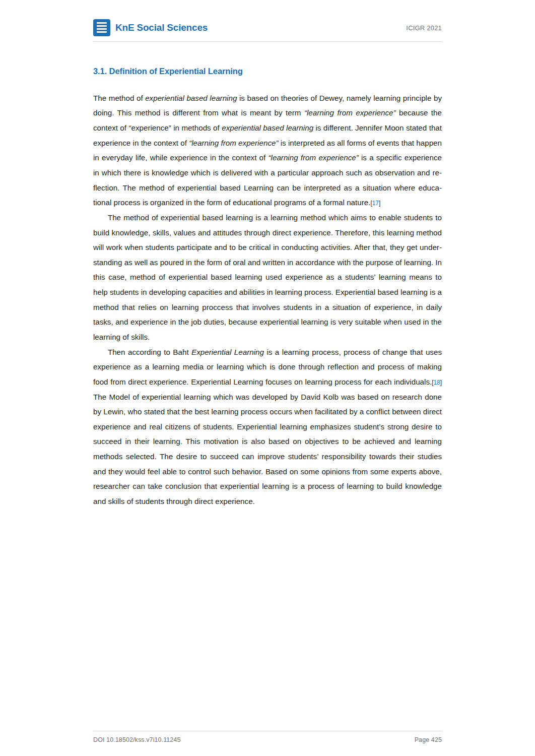KnE Social Sciences
ICIGR 2021
3.1. Definition of Experiential Learning
The method of experiential based learning is based on theories of Dewey, namely learning principle by doing. This method is different from what is meant by term “learning from experience” because the context of “experience” in methods of experiential based learning is different. Jennifer Moon stated that experience in the context of “learning from experience” is interpreted as all forms of events that happen in everyday life, while experience in the context of “learning from experience” is a specific experience in which there is knowledge which is delivered with a particular approach such as observation and reflection. The method of experiential based Learning can be interpreted as a situation where educational process is organized in the form of educational programs of a formal nature.[17]
The method of experiential based learning is a learning method which aims to enable students to build knowledge, skills, values and attitudes through direct experience. Therefore, this learning method will work when students participate and to be critical in conducting activities. After that, they get understanding as well as poured in the form of oral and written in accordance with the purpose of learning. In this case, method of experiential based learning used experience as a students’ learning means to help students in developing capacities and abilities in learning process. Experiential based learning is a method that relies on learning proccess that involves students in a situation of experience, in daily tasks, and experience in the job duties, because experiential learning is very suitable when used in the learning of skills.
Then according to Baht Experiential Learning is a learning process, process of change that uses experience as a learning media or learning which is done through reflection and process of making food from direct experience. Experiential Learning focuses on learning process for each individuals.[18] The Model of experiential learning which was developed by David Kolb was based on research done by Lewin, who stated that the best learning process occurs when facilitated by a conflict between direct experience and real citizens of students. Experiential learning emphasizes student’s strong desire to succeed in their learning. This motivation is also based on objectives to be achieved and learning methods selected. The desire to succeed can improve students’ responsibility towards their studies and they would feel able to control such behavior. Based on some opinions from some experts above, researcher can take conclusion that experiential learning is a process of learning to build knowledge and skills of students through direct experience.
DOI 10.18502/kss.v7i10.11245
Page 425